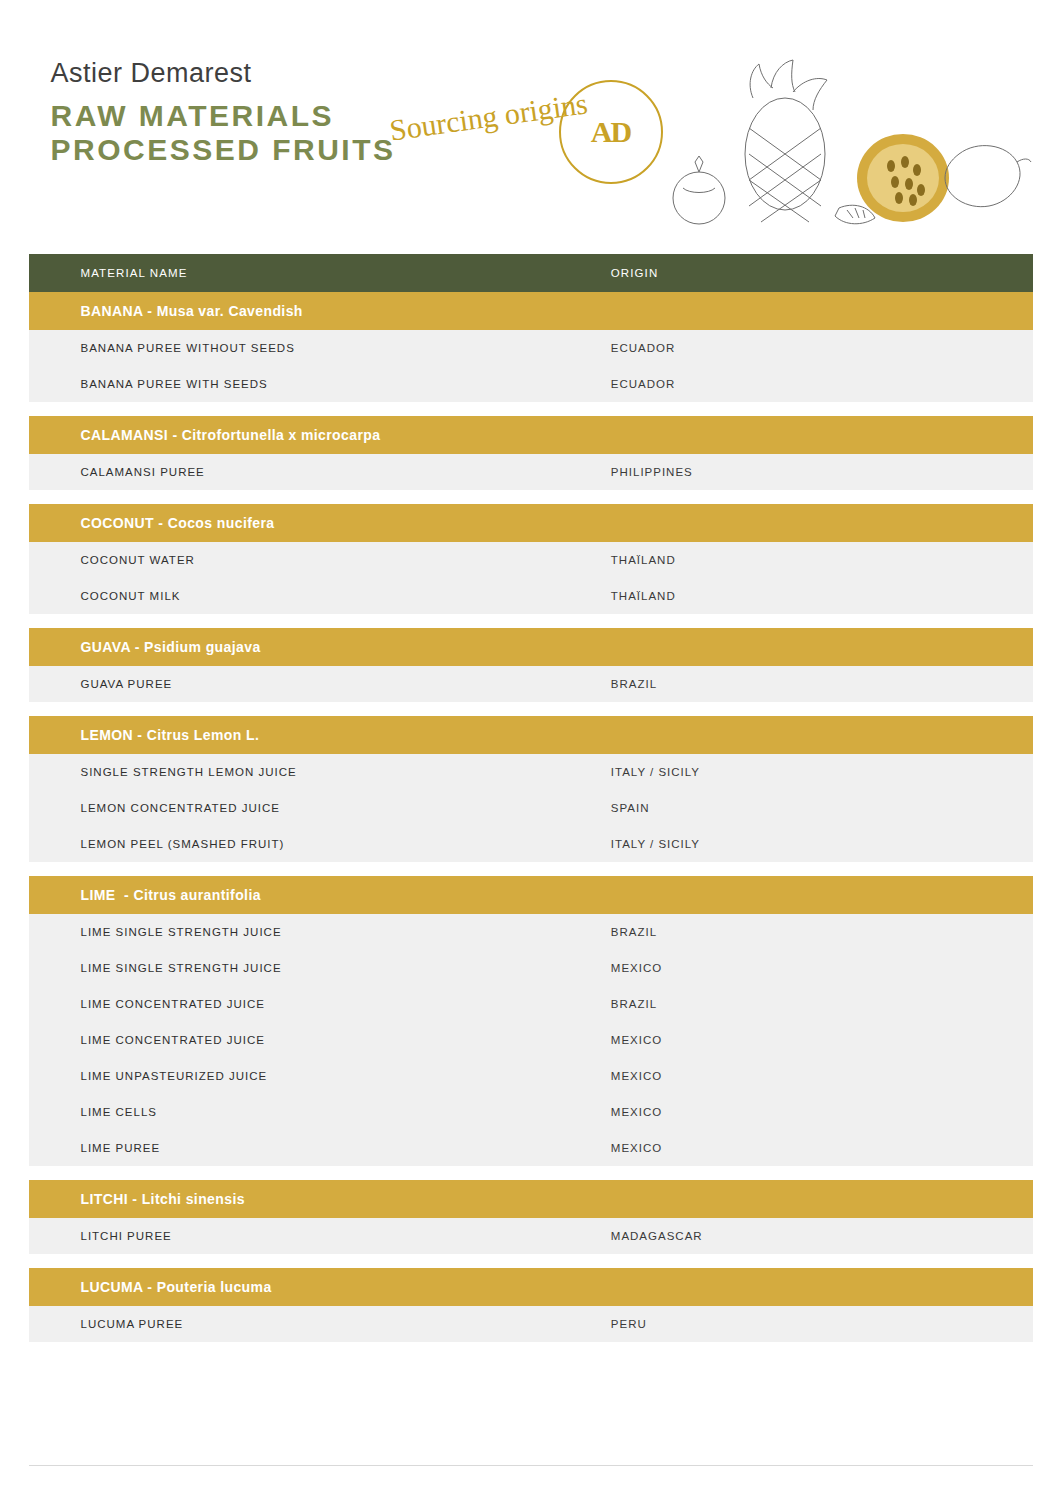Astier Demarest
Raw Materials
Processed Fruits
Sourcing origins
AD
| Material name | Origin |
| --- | --- |
| BANANA - Musa var. Cavendish |
| Banana puree without seeds | Ecuador |
| Banana puree with seeds | Ecuador |
| CALAMANSI - Citrofortunella x microcarpa |
| Calamansi puree | Philippines |
| COCONUT - Cocos nucifera |
| Coconut water | Thaïland |
| Coconut milk | Thaïland |
| GUAVA - Psidium guajava |
| Guava puree | Brazil |
| LEMON - Citrus Lemon L. |
| Single strength lemon juice | Italy / Sicily |
| Lemon concentrated juice | Spain |
| Lemon peel (smashed fruit) | Italy / Sicily |
| LIME - Citrus aurantifolia |
| Lime single strength juice | Brazil |
| Lime single strength juice | Mexico |
| Lime concentrated juice | Brazil |
| Lime concentrated juice | Mexico |
| Lime unpasteurized juice | Mexico |
| Lime cells | Mexico |
| Lime puree | Mexico |
| LITCHI - Litchi sinensis |
| Litchi puree | Madagascar |
| LUCUMA - Pouteria lucuma |
| Lucuma puree | Peru |